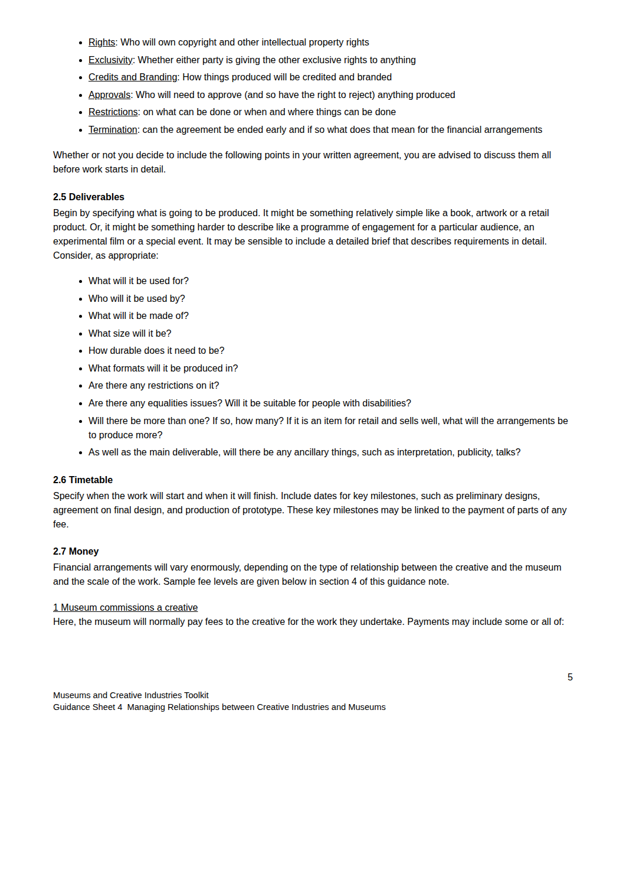Rights: Who will own copyright and other intellectual property rights
Exclusivity: Whether either party is giving the other exclusive rights to anything
Credits and Branding: How things produced will be credited and branded
Approvals: Who will need to approve (and so have the right to reject) anything produced
Restrictions: on what can be done or when and where things can be done
Termination: can the agreement be ended early and if so what does that mean for the financial arrangements
Whether or not you decide to include the following points in your written agreement, you are advised to discuss them all before work starts in detail.
2.5 Deliverables
Begin by specifying what is going to be produced. It might be something relatively simple like a book, artwork or a retail product. Or, it might be something harder to describe like a programme of engagement for a particular audience, an experimental film or a special event. It may be sensible to include a detailed brief that describes requirements in detail. Consider, as appropriate:
What will it be used for?
Who will it be used by?
What will it be made of?
What size will it be?
How durable does it need to be?
What formats will it be produced in?
Are there any restrictions on it?
Are there any equalities issues? Will it be suitable for people with disabilities?
Will there be more than one? If so, how many? If it is an item for retail and sells well, what will the arrangements be to produce more?
As well as the main deliverable, will there be any ancillary things, such as interpretation, publicity, talks?
2.6 Timetable
Specify when the work will start and when it will finish. Include dates for key milestones, such as preliminary designs, agreement on final design, and production of prototype. These key milestones may be linked to the payment of parts of any fee.
2.7 Money
Financial arrangements will vary enormously, depending on the type of relationship between the creative and the museum and the scale of the work. Sample fee levels are given below in section 4 of this guidance note.
1 Museum commissions a creative
Here, the museum will normally pay fees to the creative for the work they undertake. Payments may include some or all of:
5
Museums and Creative Industries Toolkit
Guidance Sheet 4 Managing Relationships between Creative Industries and Museums